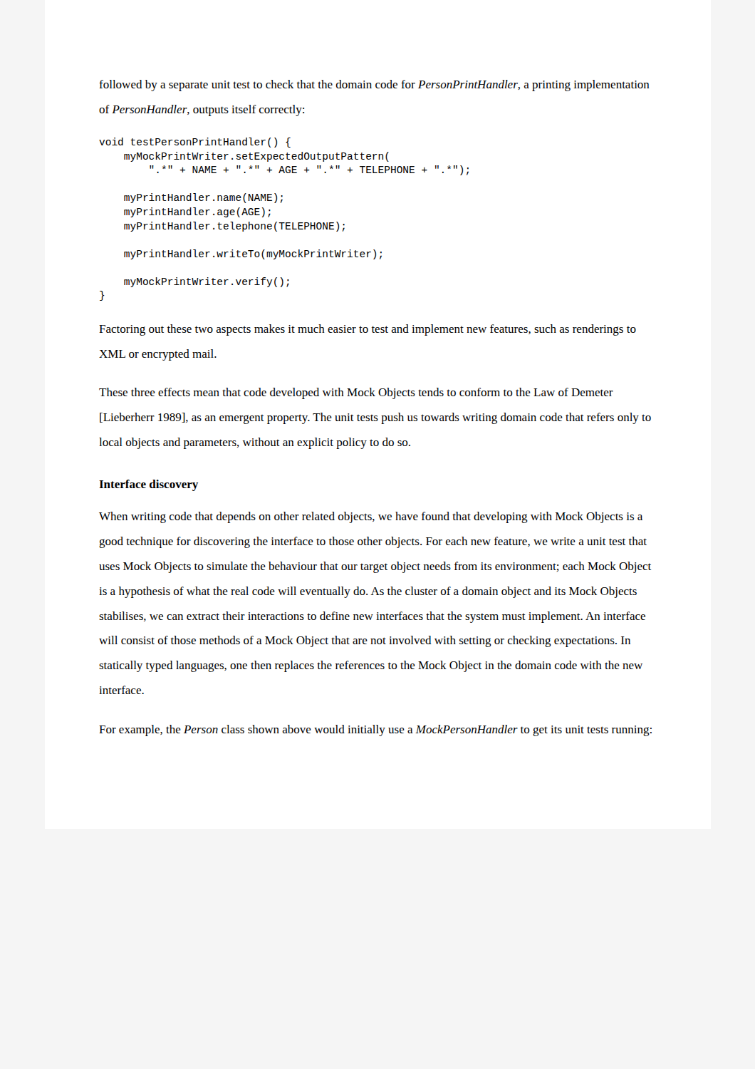followed by a separate unit test to check that the domain code for PersonPrintHandler, a printing implementation of PersonHandler, outputs itself correctly:
void testPersonPrintHandler() {
    myMockPrintWriter.setExpectedOutputPattern(
        ".*" + NAME + ".*" + AGE + ".*" + TELEPHONE + ".*");

    myPrintHandler.name(NAME);
    myPrintHandler.age(AGE);
    myPrintHandler.telephone(TELEPHONE);

    myPrintHandler.writeTo(myMockPrintWriter);

    myMockPrintWriter.verify();
}
Factoring out these two aspects makes it much easier to test and implement new features, such as renderings to XML or encrypted mail.
These three effects mean that code developed with Mock Objects tends to conform to the Law of Demeter [Lieberherr 1989], as an emergent property. The unit tests push us towards writing domain code that refers only to local objects and parameters, without an explicit policy to do so.
Interface discovery
When writing code that depends on other related objects, we have found that developing with Mock Objects is a good technique for discovering the interface to those other objects. For each new feature, we write a unit test that uses Mock Objects to simulate the behaviour that our target object needs from its environment; each Mock Object is a hypothesis of what the real code will eventually do. As the cluster of a domain object and its Mock Objects stabilises, we can extract their interactions to define new interfaces that the system must implement. An interface will consist of those methods of a Mock Object that are not involved with setting or checking expectations. In statically typed languages, one then replaces the references to the Mock Object in the domain code with the new interface.
For example, the Person class shown above would initially use a MockPersonHandler to get its unit tests running: